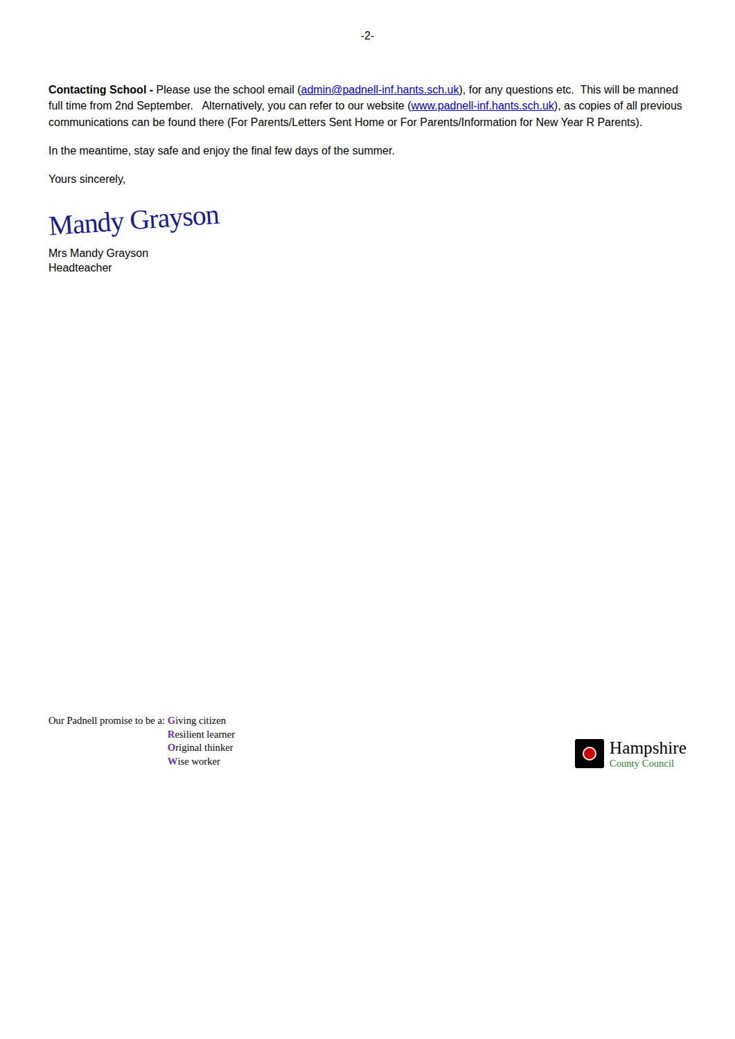-2-
Contacting School - Please use the school email (admin@padnell-inf.hants.sch.uk), for any questions etc. This will be manned full time from 2nd September. Alternatively, you can refer to our website (www.padnell-inf.hants.sch.uk), as copies of all previous communications can be found there (For Parents/Letters Sent Home or For Parents/Information for New Year R Parents).
In the meantime, stay safe and enjoy the final few days of the summer.
Yours sincerely,
Mandy Grayson
Mrs Mandy Grayson
Headteacher
Our Padnell promise to be a: Giving citizen
Resilient learner
Original thinker
Wise worker
Hampshire
County Council